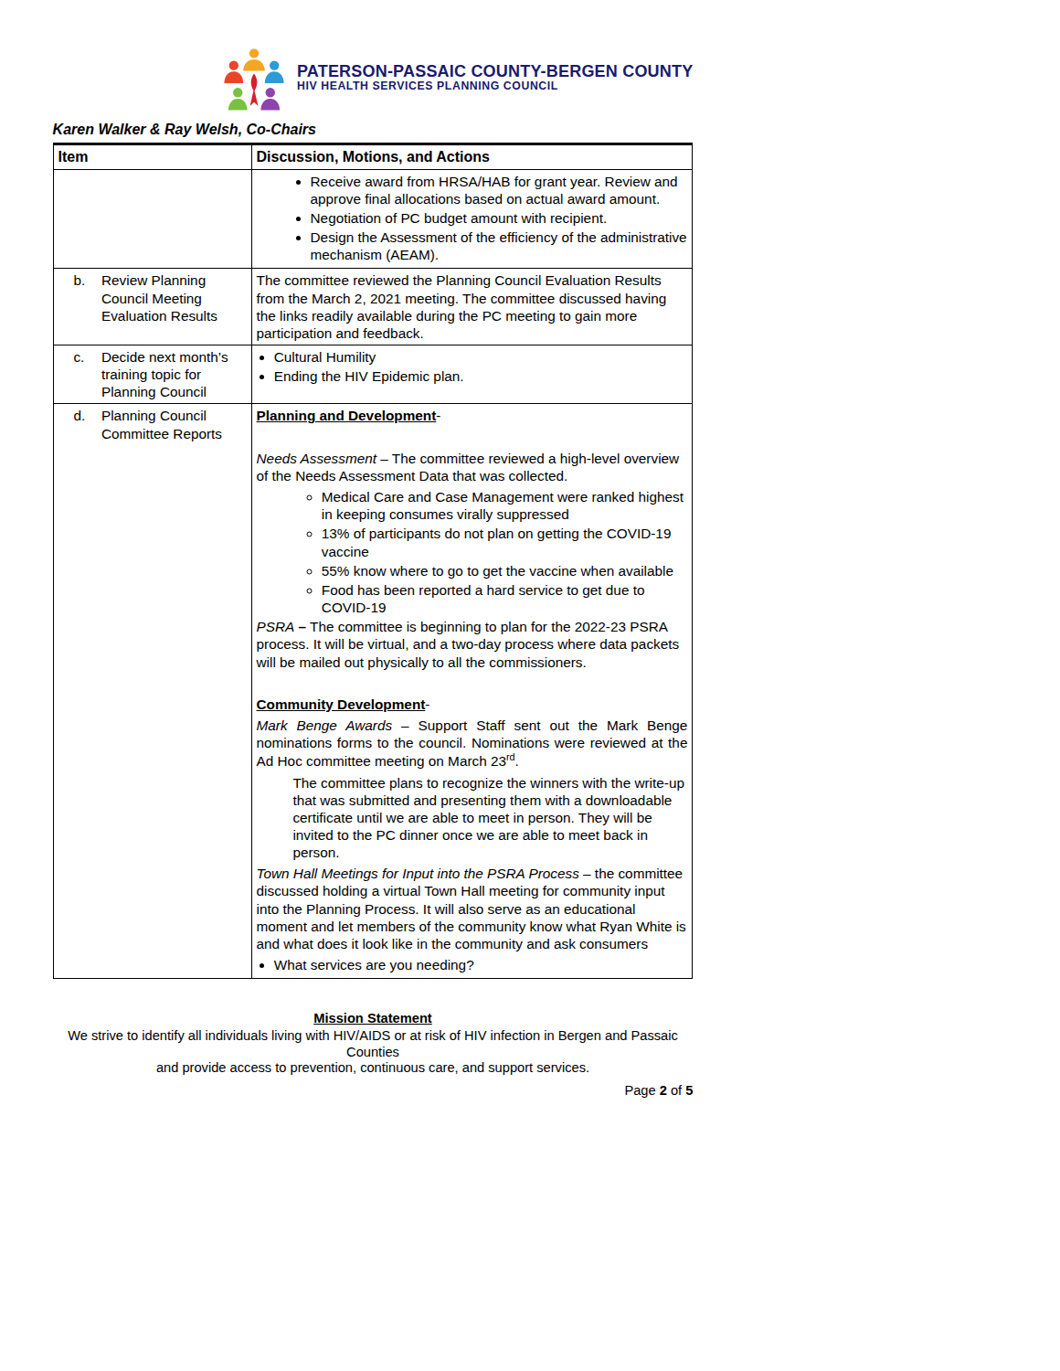PATERSON-PASSAIC COUNTY-BERGEN COUNTY
HIV HEALTH SERVICES PLANNING COUNCIL
Karen Walker & Ray Welsh, Co-Chairs
| Item | Discussion, Motions, and Actions |
| --- | --- |
| | Receive award from HRSA/HAB for grant year. Review and approve final allocations based on actual award amount. Negotiation of PC budget amount with recipient. Design the Assessment of the efficiency of the administrative mechanism (AEAM). |
| b. Review Planning Council Meeting Evaluation Results | The committee reviewed the Planning Council Evaluation Results from the March 2, 2021 meeting. The committee discussed having the links readily available during the PC meeting to gain more participation and feedback. |
| c. Decide next month’s training topic for Planning Council | Cultural Humility Ending the HIV Epidemic plan. |
| d. Planning Council Committee Reports | Planning and Development - Needs Assessment – The committee reviewed a high-level overview of the Needs Assessment Data that was collected. Medical Care and Case Management were ranked highest in keeping consumes virally suppressed 13% of participants do not plan on getting the COVID-19 vaccine 55% know where to go to get the vaccine when available Food has been reported a hard service to get due to COVID-19 PSRA – The committee is beginning to plan for the 2022-23 PSRA process. It will be virtual, and a two-day process where data packets will be mailed out physically to all the commissioners. Community Development - Mark Benge Awards – Support Staff sent out the Mark Benge nominations forms to the council. Nominations were reviewed at the Ad Hoc committee meeting on March 23 rd . The committee plans to recognize the winners with the write-up that was submitted and presenting them with a downloadable certificate until we are able to meet in person. They will be invited to the PC dinner once we are able to meet back in person. Town Hall Meetings for Input into the PSRA Process – the committee discussed holding a virtual Town Hall meeting for community input into the Planning Process. It will also serve as an educational moment and let members of the community know what Ryan White is and what does it look like in the community and ask consumers What services are you needing? |
Mission Statement
We strive to identify all individuals living with HIV/AIDS or at risk of HIV infection in Bergen and Passaic Counties
and provide access to prevention, continuous care, and support services.
Page 2 of 5